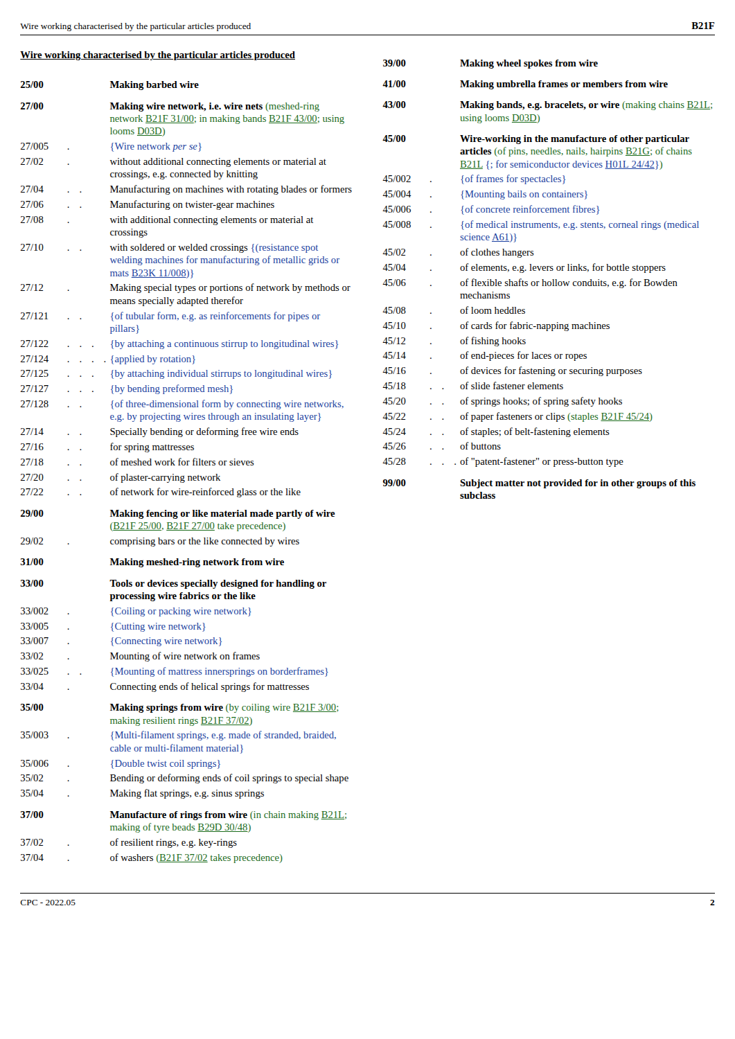Wire working characterised by the particular articles produced B21F
Wire working characterised by the particular articles produced
| 25/00 | | Making barbed wire |
| 27/00 | | Making wire network, i.e. wire nets (meshed-ring network B21F 31/00 ; in making bands B21F 43/00 ; using looms D03D ) |
| 27/005 | . | {Wire network per se } |
| 27/02 | . | without additional connecting elements or material at crossings, e.g. connected by knitting |
| 27/04 | . . | Manufacturing on machines with rotating blades or formers |
| 27/06 | . . | Manufacturing on twister-gear machines |
| 27/08 | . | with additional connecting elements or material at crossings |
| 27/10 | . . | with soldered or welded crossings {(resistance spot welding machines for manufacturing of metallic grids or mats B23K 11/008 )} |
| 27/12 | . | Making special types or portions of network by methods or means specially adapted therefor |
| 27/121 | . . | {of tubular form, e.g. as reinforcements for pipes or pillars} |
| 27/122 | . . . | {by attaching a continuous stirrup to longitudinal wires} |
| 27/124 | . . . . | {applied by rotation} |
| 27/125 | . . . | {by attaching individual stirrups to longitudinal wires} |
| 27/127 | . . . | {by bending preformed mesh} |
| 27/128 | . . | {of three-dimensional form by connecting wire networks, e.g. by projecting wires through an insulating layer} |
| 27/14 | . . | Specially bending or deforming free wire ends |
| 27/16 | . . | for spring mattresses |
| 27/18 | . . | of meshed work for filters or sieves |
| 27/20 | . . | of plaster-carrying network |
| 27/22 | . . | of network for wire-reinforced glass or the like |
| 29/00 | | Making fencing or like material made partly of wire ( B21F 25/00 , B21F 27/00 take precedence) |
| 29/02 | . | comprising bars or the like connected by wires |
| 31/00 | | Making meshed-ring network from wire |
| 33/00 | | Tools or devices specially designed for handling or processing wire fabrics or the like |
| 33/002 | . | {Coiling or packing wire network} |
| 33/005 | . | {Cutting wire network} |
| 33/007 | . | {Connecting wire network} |
| 33/02 | . | Mounting of wire network on frames |
| 33/025 | . . | {Mounting of mattress innersprings on borderframes} |
| 33/04 | . | Connecting ends of helical springs for mattresses |
| 35/00 | | Making springs from wire (by coiling wire B21F 3/00 ; making resilient rings B21F 37/02 ) |
| 35/003 | . | {Multi-filament springs, e.g. made of stranded, braided, cable or multi-filament material} |
| 35/006 | . | {Double twist coil springs} |
| 35/02 | . | Bending or deforming ends of coil springs to special shape |
| 35/04 | . | Making flat springs, e.g. sinus springs |
| 37/00 | | Manufacture of rings from wire (in chain making B21L ; making of tyre beads B29D 30/48 ) |
| 37/02 | . | of resilient rings, e.g. key-rings |
| 37/04 | . | of washers ( B21F 37/02 takes precedence) |
| 39/00 | | Making wheel spokes from wire |
| 41/00 | | Making umbrella frames or members from wire |
| 43/00 | | Making bands, e.g. bracelets, or wire (making chains B21L ; using looms D03D ) |
| 45/00 | | Wire-working in the manufacture of other particular articles (of pins, needles, nails, hairpins B21G ; of chains B21L {; for semiconductor devices H01L 24/42 } ) |
| 45/002 | . | {of frames for spectacles} |
| 45/004 | . | {Mounting bails on containers} |
| 45/006 | . | {of concrete reinforcement fibres} |
| 45/008 | . | {of medical instruments, e.g. stents, corneal rings (medical science A61 )} |
| 45/02 | . | of clothes hangers |
| 45/04 | . | of elements, e.g. levers or links, for bottle stoppers |
| 45/06 | . | of flexible shafts or hollow conduits, e.g. for Bowden mechanisms |
| 45/08 | . | of loom heddles |
| 45/10 | . | of cards for fabric-napping machines |
| 45/12 | . | of fishing hooks |
| 45/14 | . | of end-pieces for laces or ropes |
| 45/16 | . | of devices for fastening or securing purposes |
| 45/18 | . . | of slide fastener elements |
| 45/20 | . . | of springs hooks; of spring safety hooks |
| 45/22 | . . | of paper fasteners or clips (staples B21F 45/24 ) |
| 45/24 | . . | of staples; of belt-fastening elements |
| 45/26 | . . | of buttons |
| 45/28 | . . . | of "patent-fastener" or press-button type |
| 99/00 | | Subject matter not provided for in other groups of this subclass |
CPC - 2022.05 2